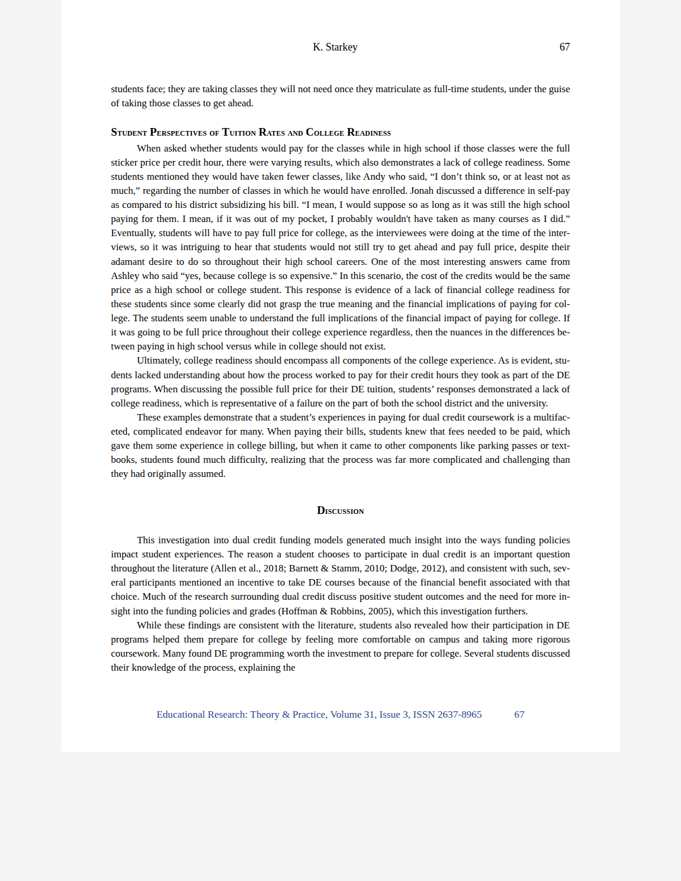K. Starkey 67
students face; they are taking classes they will not need once they matriculate as full-time students, under the guise of taking those classes to get ahead.
Student Perspectives of Tuition Rates and College Readiness
When asked whether students would pay for the classes while in high school if those classes were the full sticker price per credit hour, there were varying results, which also demonstrates a lack of college readiness. Some students mentioned they would have taken fewer classes, like Andy who said, “I don’t think so, or at least not as much,” regarding the number of classes in which he would have enrolled. Jonah discussed a difference in self-pay as compared to his district subsidizing his bill. “I mean, I would suppose so as long as it was still the high school paying for them. I mean, if it was out of my pocket, I probably wouldn't have taken as many courses as I did.” Eventually, students will have to pay full price for college, as the interviewees were doing at the time of the interviews, so it was intriguing to hear that students would not still try to get ahead and pay full price, despite their adamant desire to do so throughout their high school careers. One of the most interesting answers came from Ashley who said “yes, because college is so expensive.” In this scenario, the cost of the credits would be the same price as a high school or college student. This response is evidence of a lack of financial college readiness for these students since some clearly did not grasp the true meaning and the financial implications of paying for college. The students seem unable to understand the full implications of the financial impact of paying for college. If it was going to be full price throughout their college experience regardless, then the nuances in the differences between paying in high school versus while in college should not exist.
Ultimately, college readiness should encompass all components of the college experience. As is evident, students lacked understanding about how the process worked to pay for their credit hours they took as part of the DE programs. When discussing the possible full price for their DE tuition, students’ responses demonstrated a lack of college readiness, which is representative of a failure on the part of both the school district and the university.
These examples demonstrate that a student’s experiences in paying for dual credit coursework is a multifaceted, complicated endeavor for many. When paying their bills, students knew that fees needed to be paid, which gave them some experience in college billing, but when it came to other components like parking passes or textbooks, students found much difficulty, realizing that the process was far more complicated and challenging than they had originally assumed.
Discussion
This investigation into dual credit funding models generated much insight into the ways funding policies impact student experiences. The reason a student chooses to participate in dual credit is an important question throughout the literature (Allen et al., 2018; Barnett & Stamm, 2010; Dodge, 2012), and consistent with such, several participants mentioned an incentive to take DE courses because of the financial benefit associated with that choice. Much of the research surrounding dual credit discuss positive student outcomes and the need for more insight into the funding policies and grades (Hoffman & Robbins, 2005), which this investigation furthers.
While these findings are consistent with the literature, students also revealed how their participation in DE programs helped them prepare for college by feeling more comfortable on campus and taking more rigorous coursework. Many found DE programming worth the investment to prepare for college. Several students discussed their knowledge of the process, explaining the
Educational Research: Theory & Practice, Volume 31, Issue 3, ISSN 2637-8965 67